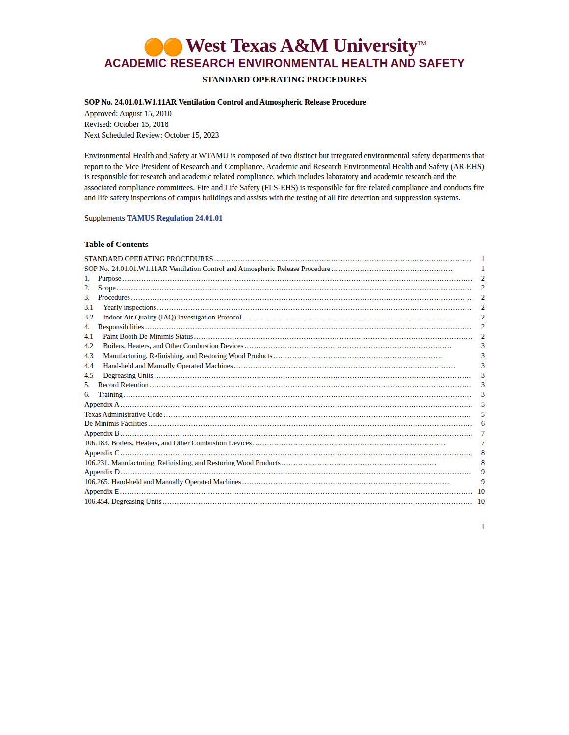🟠🟠 West Texas A&M UniversityTM
ACADEMIC RESEARCH ENVIRONMENTAL HEALTH AND SAFETY
STANDARD OPERATING PROCEDURES
SOP No. 24.01.01.W1.11AR Ventilation Control and Atmospheric Release Procedure
Approved: August 15, 2010
Revised: October 15, 2018
Next Scheduled Review: October 15, 2023
Environmental Health and Safety at WTAMU is composed of two distinct but integrated environmental safety departments that report to the Vice President of Research and Compliance. Academic and Research Environmental Health and Safety (AR-EHS) is responsible for research and academic related compliance, which includes laboratory and academic research and the associated compliance committees. Fire and Life Safety (FLS-EHS) is responsible for fire related compliance and conducts fire and life safety inspections of campus buildings and assists with the testing of all fire detection and suppression systems.
Supplements TAMUS Regulation 24.01.01
Table of Contents
STANDARD OPERATING PROCEDURES .................................................................................................................................................. 1
SOP No. 24.01.01.W1.11AR Ventilation Control and Atmospheric Release Procedure ................................................... 1
1. Purpose ................................................................................................................................................................. 2
2. Scope ..................................................................................................................................................................... 2
3. Procedures .......................................................................................................................................................... 2
3.1 Yearly inspections ............................................................................................................................................. 2
3.2 Indoor Air Quality (IAQ) Investigation Protocol ......................................................................................... 2
4. Responsibilities ................................................................................................................................................. 2
4.1 Paint Booth De Minimis Status ............................................................................................................................. 2
4.2 Boilers, Heaters, and Other Combustion Devices ....................................................................................... 3
4.3 Manufacturing, Refinishing, and Restoring Wood Products ....................................................................... 3
4.4 Hand-held and Manually Operated Machines ............................................................................................. 3
4.5 Degreasing Units ............................................................................................................................................... 3
5. Record Retention .............................................................................................................................................. 3
6. Training ................................................................................................................................................................. 3
Appendix A ................................................................................................................................................................. 5
Texas Administrative Code ......................................................................................................................................... 5
De Minimis Facilities ..................................................................................................................................................... 6
Appendix B ................................................................................................................................................................. 7
106.183. Boilers, Heaters, and Other Combustion Devices ................................................................................. 7
Appendix C ................................................................................................................................................................. 8
106.231. Manufacturing, Refinishing, and Restoring Wood Products ................................................................. 8
Appendix D ................................................................................................................................................................. 9
106.265. Hand-held and Manually Operated Machines ....................................................................................... 9
Appendix E ................................................................................................................................................................. 10
106.454. Degreasing Units ............................................................................................................................................. 10
1